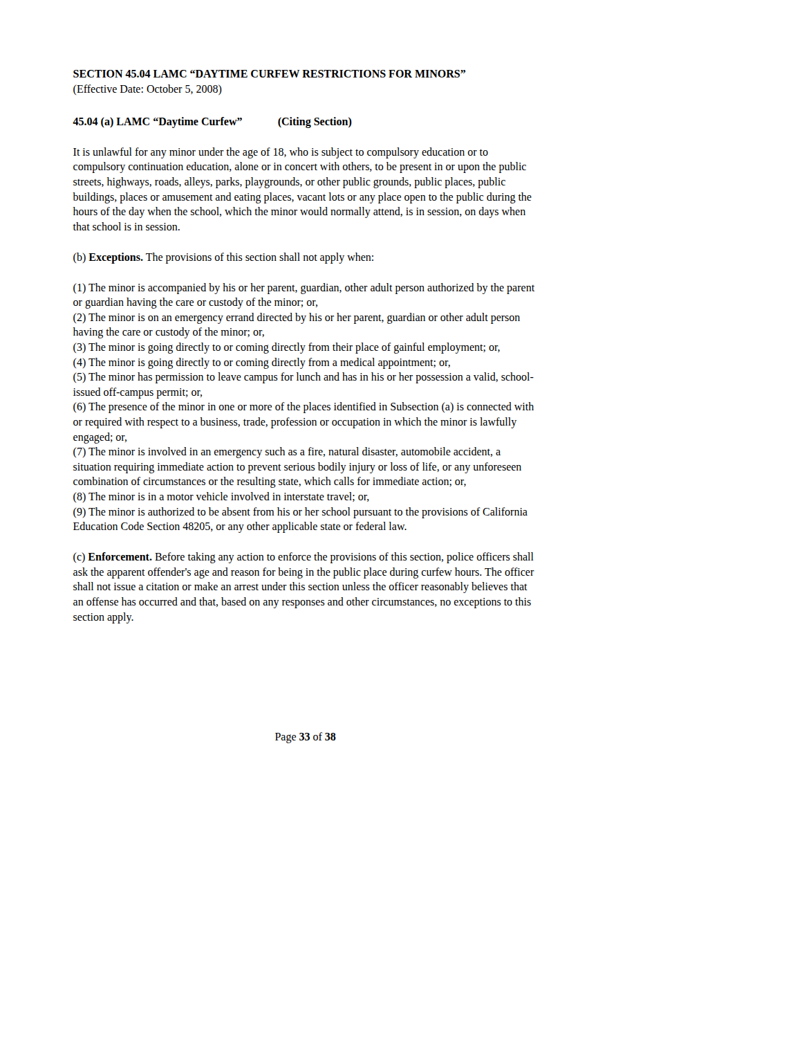SECTION 45.04 LAMC “DAYTIME CURFEW RESTRICTIONS FOR MINORS”
(Effective Date: October 5, 2008)
45.04 (a) LAMC “Daytime Curfew”(Citing Section)
It is unlawful for any minor under the age of 18, who is subject to compulsory education or to compulsory continuation education, alone or in concert with others, to be present in or upon the public streets, highways, roads, alleys, parks, playgrounds, or other public grounds, public places, public buildings, places or amusement and eating places, vacant lots or any place open to the public during the hours of the day when the school, which the minor would normally attend, is in session, on days when that school is in session.
(b) Exceptions. The provisions of this section shall not apply when:
(1) The minor is accompanied by his or her parent, guardian, other adult person authorized by the parent or guardian having the care or custody of the minor; or,
(2) The minor is on an emergency errand directed by his or her parent, guardian or other adult person having the care or custody of the minor; or,
(3) The minor is going directly to or coming directly from their place of gainful employment; or,
(4) The minor is going directly to or coming directly from a medical appointment; or,
(5) The minor has permission to leave campus for lunch and has in his or her possession a valid, school-issued off-campus permit; or,
(6) The presence of the minor in one or more of the places identified in Subsection (a) is connected with or required with respect to a business, trade, profession or occupation in which the minor is lawfully engaged; or,
(7) The minor is involved in an emergency such as a fire, natural disaster, automobile accident, a situation requiring immediate action to prevent serious bodily injury or loss of life, or any unforeseen combination of circumstances or the resulting state, which calls for immediate action; or,
(8) The minor is in a motor vehicle involved in interstate travel; or,
(9) The minor is authorized to be absent from his or her school pursuant to the provisions of California Education Code Section 48205, or any other applicable state or federal law.
(c) Enforcement. Before taking any action to enforce the provisions of this section, police officers shall ask the apparent offender's age and reason for being in the public place during curfew hours. The officer shall not issue a citation or make an arrest under this section unless the officer reasonably believes that an offense has occurred and that, based on any responses and other circumstances, no exceptions to this section apply.
Page 33 of 38